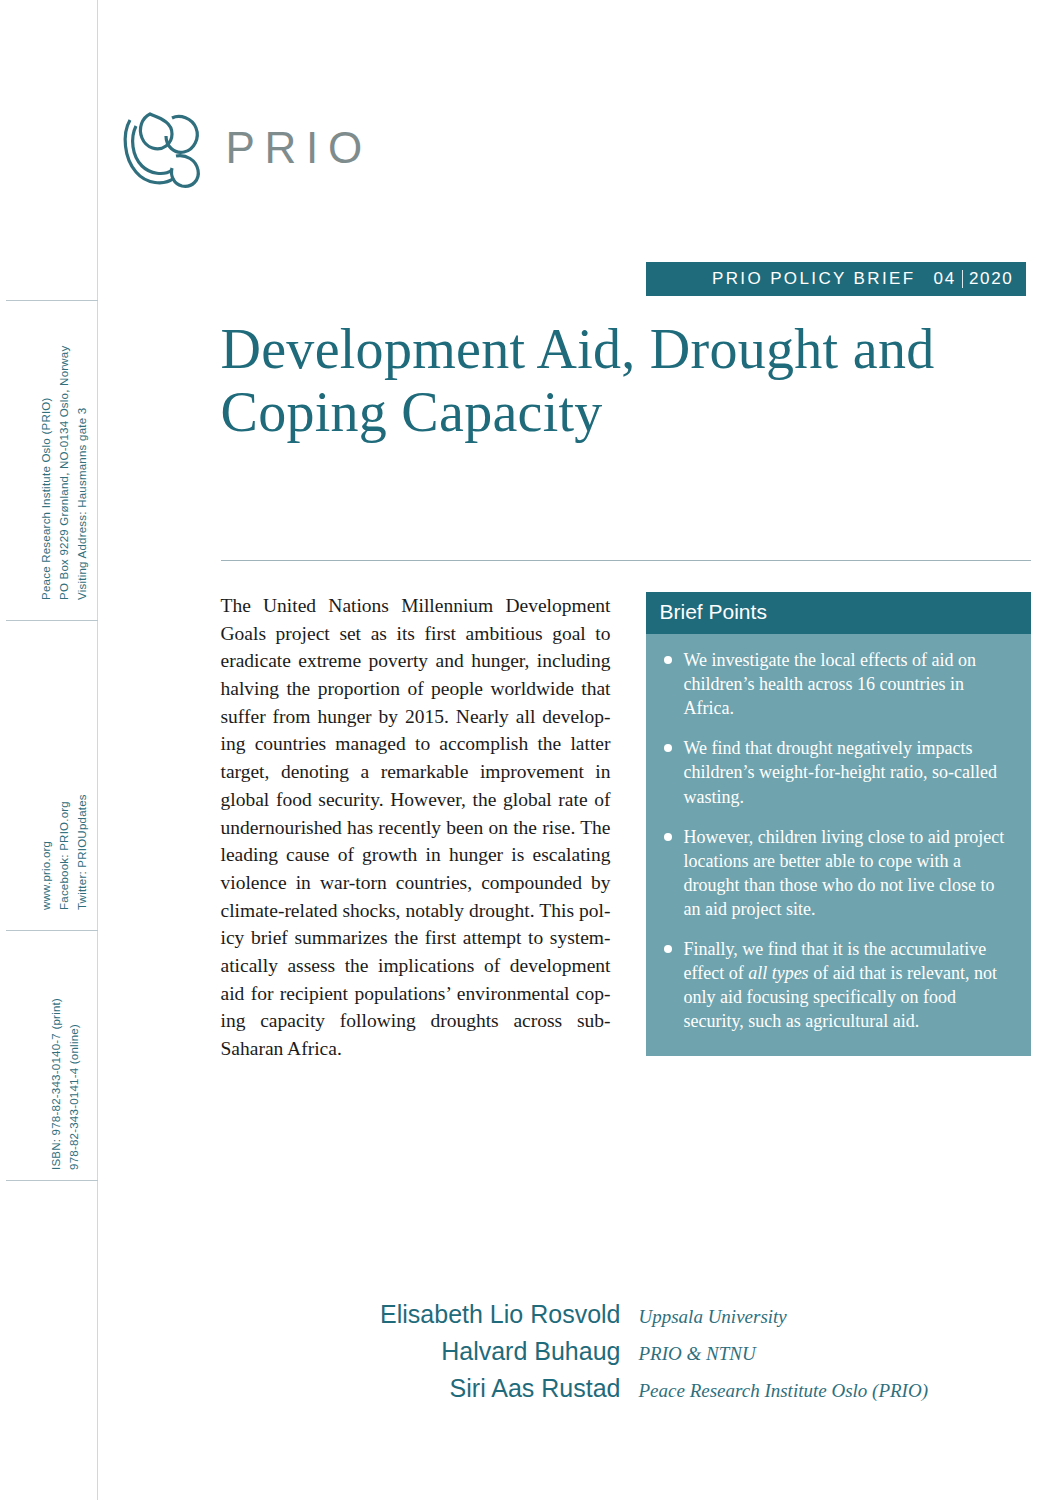Peace Research Institute Oslo (PRIO)
PO Box 9229 Grønland, NO-0134 Oslo, Norway
Visiting Address: Hausmanns gate 3
www.prio.org
Facebook: PRIO.org
Twitter: PRIOUpdates
ISBN: 978-82-343-0140-7 (print)
978-82-343-0141-4 (online)
PRIO
PRIO POLICY BRIEF 04 2020
Development Aid, Drought and Coping Capacity
The United Nations Millennium Development Goals project set as its first ambitious goal to eradicate extreme poverty and hunger, including halving the proportion of people worldwide that suffer from hunger by 2015. Nearly all developing countries managed to accomplish the latter target, denoting a remarkable improvement in global food security. However, the global rate of undernourished has recently been on the rise. The leading cause of growth in hunger is escalating violence in war-torn countries, compounded by climate-related shocks, notably drought. This policy brief summarizes the first attempt to systematically assess the implications of development aid for recipient populations’ environmental coping capacity following droughts across sub-Saharan Africa.
Brief Points
We investigate the local effects of aid on children’s health across 16 countries in Africa.
We find that drought negatively impacts children’s weight-for-height ratio, so-called wasting.
However, children living close to aid project locations are better able to cope with a drought than those who do not live close to an aid project site.
Finally, we find that it is the accumulative effect of all types of aid that is relevant, not only aid focusing specifically on food security, such as agricultural aid.
Elisabeth Lio Rosvold
Uppsala University
Halvard Buhaug
PRIO & NTNU
Siri Aas Rustad
Peace Research Institute Oslo (PRIO)